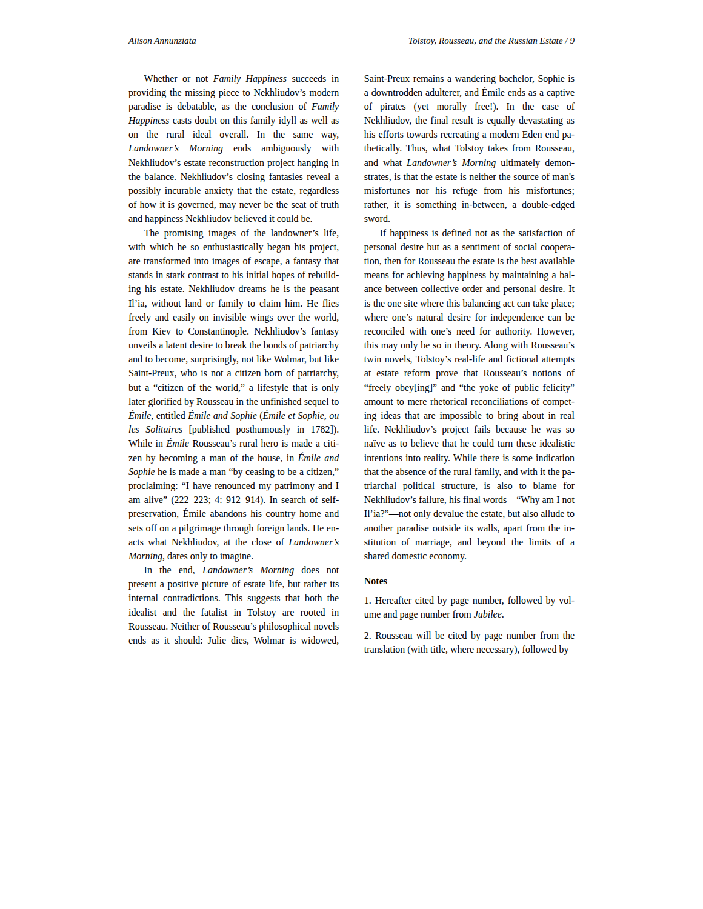Alison Annunziata Tolstoy, Rousseau, and the Russian Estate / 9
Whether or not Family Happiness succeeds in providing the missing piece to Nekhliudov’s modern paradise is debatable, as the conclusion of Family Happiness casts doubt on this family idyll as well as on the rural ideal overall. In the same way, Landowner’s Morning ends ambiguously with Nekhliudov’s estate reconstruction project hanging in the balance. Nekhliudov’s closing fantasies reveal a possibly incurable anxiety that the estate, regardless of how it is governed, may never be the seat of truth and happiness Nekhliudov believed it could be.
The promising images of the landowner’s life, with which he so enthusiastically began his project, are transformed into images of escape, a fantasy that stands in stark contrast to his initial hopes of rebuilding his estate. Nekhliudov dreams he is the peasant Il’ia, without land or family to claim him. He flies freely and easily on invisible wings over the world, from Kiev to Constantinople. Nekhliudov’s fantasy unveils a latent desire to break the bonds of patriarchy and to become, surprisingly, not like Wolmar, but like Saint-Preux, who is not a citizen born of patriarchy, but a “citizen of the world,” a lifestyle that is only later glorified by Rousseau in the unfinished sequel to Émile, entitled Émile and Sophie (Émile et Sophie, ou les Solitaires [published posthumously in 1782]). While in Émile Rousseau’s rural hero is made a citizen by becoming a man of the house, in Émile and Sophie he is made a man “by ceasing to be a citizen,” proclaiming: “I have renounced my patrimony and I am alive” (222–223; 4: 912–914). In search of self-preservation, Émile abandons his country home and sets off on a pilgrimage through foreign lands. He enacts what Nekhliudov, at the close of Landowner’s Morning, dares only to imagine.
In the end, Landowner’s Morning does not present a positive picture of estate life, but rather its internal contradictions. This suggests that both the idealist and the fatalist in Tolstoy are rooted in Rousseau. Neither of Rousseau’s philosophical novels ends as it should: Julie dies, Wolmar is widowed, Saint-Preux remains a wandering bachelor, Sophie is a downtrodden adulterer, and Émile ends as a captive of pirates (yet morally free!). In the case of Nekhliudov, the final result is equally devastating as his efforts towards recreating a modern Eden end pathetically. Thus, what Tolstoy takes from Rousseau, and what Landowner’s Morning ultimately demonstrates, is that the estate is neither the source of man's misfortunes nor his refuge from his misfortunes; rather, it is something in-between, a double-edged sword.
If happiness is defined not as the satisfaction of personal desire but as a sentiment of social cooperation, then for Rousseau the estate is the best available means for achieving happiness by maintaining a balance between collective order and personal desire. It is the one site where this balancing act can take place; where one’s natural desire for independence can be reconciled with one’s need for authority. However, this may only be so in theory. Along with Rousseau’s twin novels, Tolstoy’s real-life and fictional attempts at estate reform prove that Rousseau’s notions of “freely obey[ing]” and “the yoke of public felicity” amount to mere rhetorical reconciliations of competing ideas that are impossible to bring about in real life. Nekhliudov’s project fails because he was so naïve as to believe that he could turn these idealistic intentions into reality. While there is some indication that the absence of the rural family, and with it the patriarchal political structure, is also to blame for Nekhliudov’s failure, his final words—“Why am I not Il’ia?”—not only devalue the estate, but also allude to another paradise outside its walls, apart from the institution of marriage, and beyond the limits of a shared domestic economy.
Notes
1. Hereafter cited by page number, followed by volume and page number from Jubilee.
2. Rousseau will be cited by page number from the translation (with title, where necessary), followed by